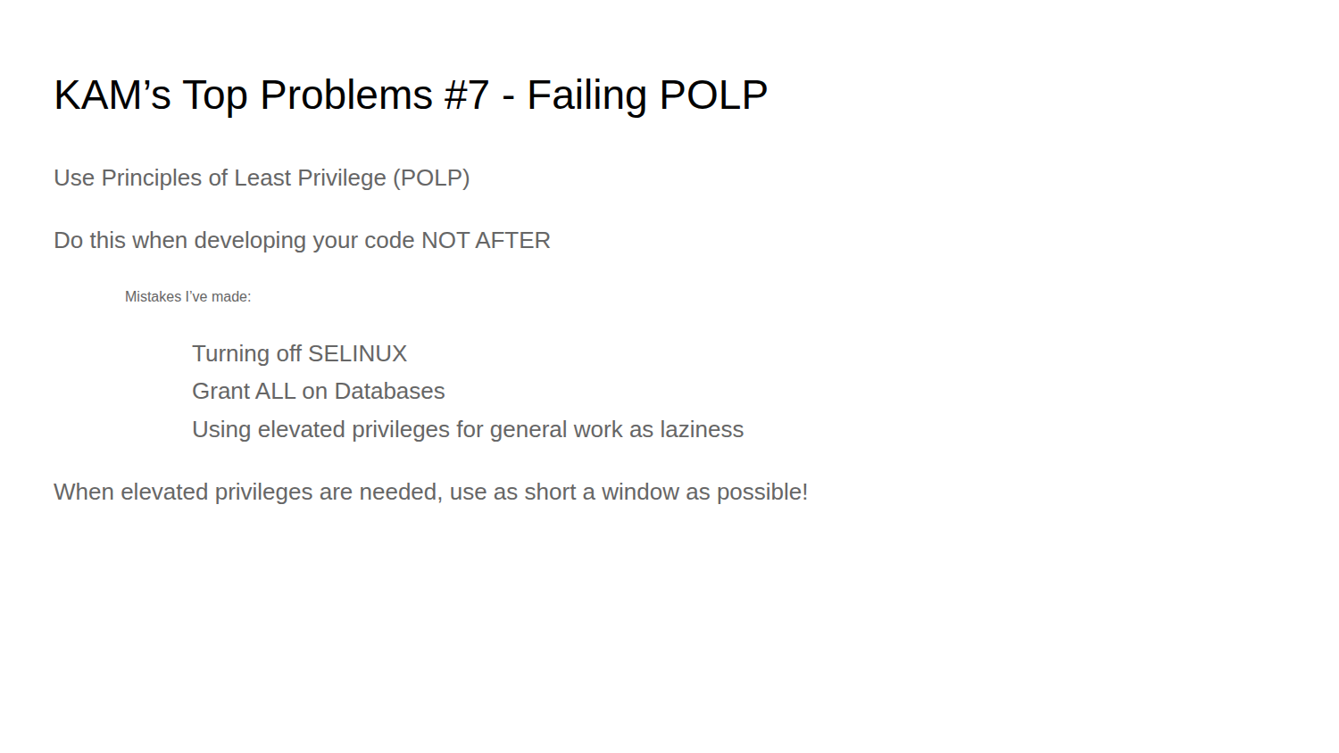KAM’s Top Problems #7 - Failing POLP
Use Principles of Least Privilege (POLP)
Do this when developing your code NOT AFTER
Mistakes I’ve made:
Turning off SELINUX
Grant ALL on Databases
Using elevated privileges for general work as laziness
When elevated privileges are needed, use as short a window as possible!